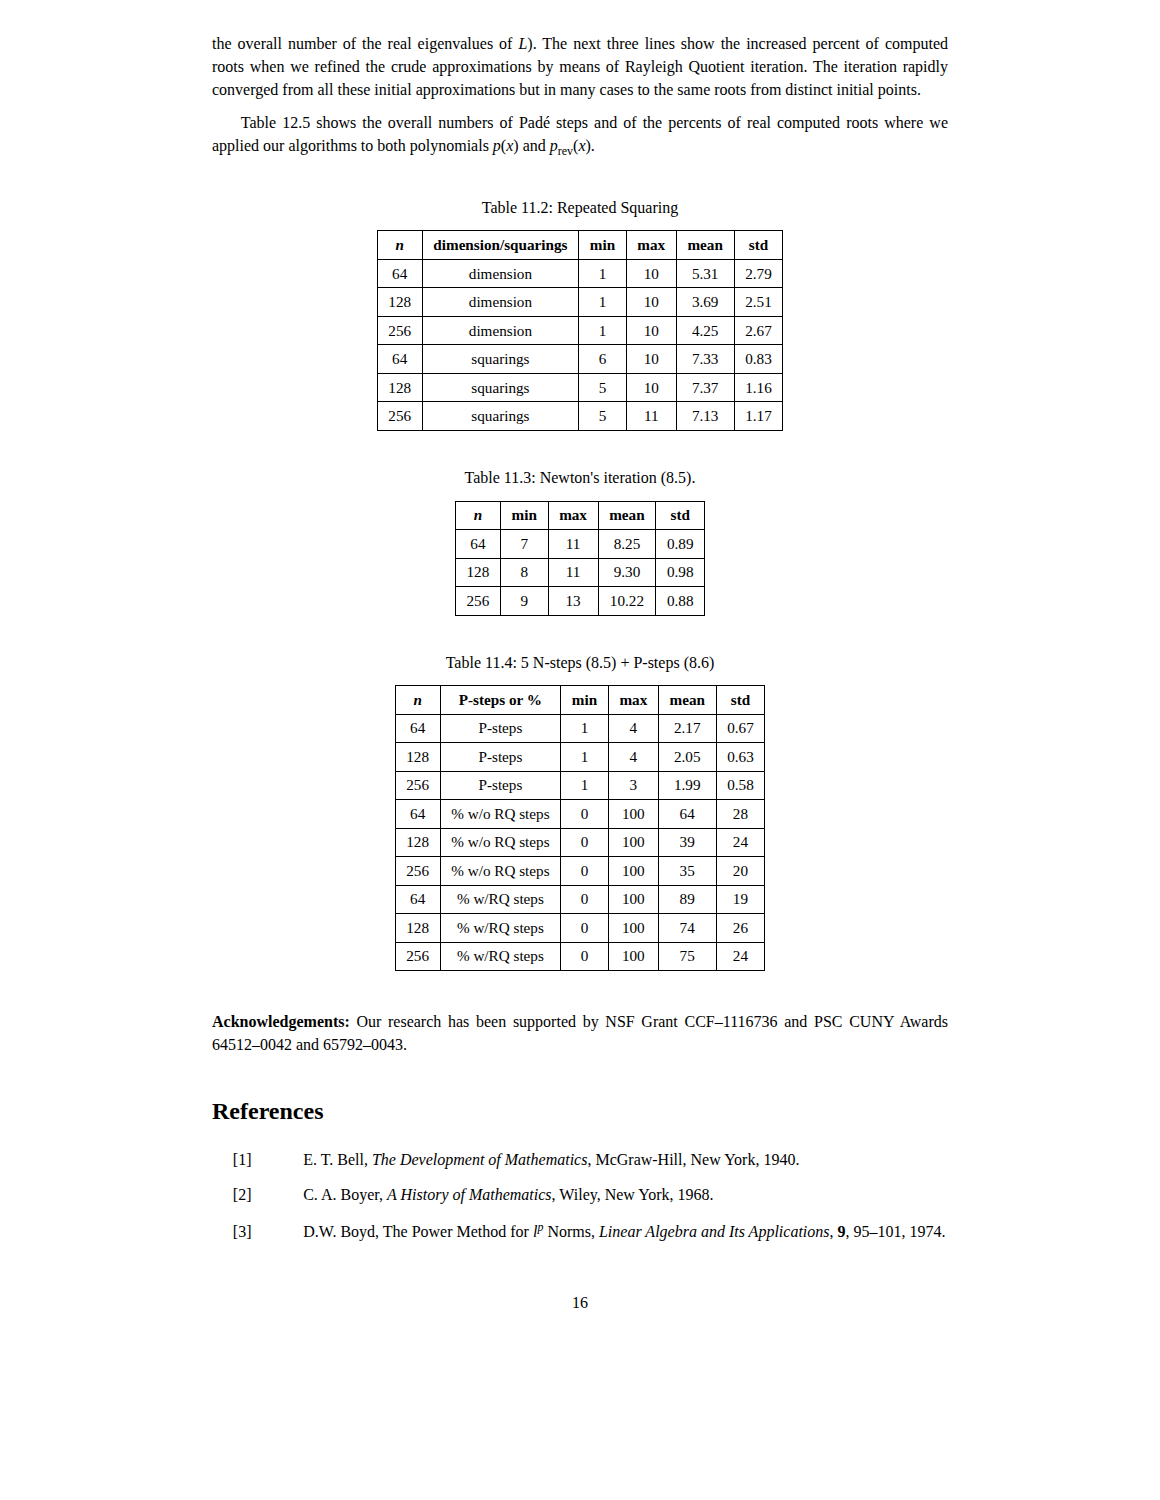the overall number of the real eigenvalues of L). The next three lines show the increased percent of computed roots when we refined the crude approximations by means of Rayleigh Quotient iteration. The iteration rapidly converged from all these initial approximations but in many cases to the same roots from distinct initial points.
Table 12.5 shows the overall numbers of Padé steps and of the percents of real computed roots where we applied our algorithms to both polynomials p(x) and prev(x).
Table 11.2: Repeated Squaring
| n | dimension/squarings | min | max | mean | std |
| --- | --- | --- | --- | --- | --- |
| 64 | dimension | 1 | 10 | 5.31 | 2.79 |
| 128 | dimension | 1 | 10 | 3.69 | 2.51 |
| 256 | dimension | 1 | 10 | 4.25 | 2.67 |
| 64 | squarings | 6 | 10 | 7.33 | 0.83 |
| 128 | squarings | 5 | 10 | 7.37 | 1.16 |
| 256 | squarings | 5 | 11 | 7.13 | 1.17 |
Table 11.3: Newton's iteration (8.5).
| n | min | max | mean | std |
| --- | --- | --- | --- | --- |
| 64 | 7 | 11 | 8.25 | 0.89 |
| 128 | 8 | 11 | 9.30 | 0.98 |
| 256 | 9 | 13 | 10.22 | 0.88 |
Table 11.4: 5 N-steps (8.5) + P-steps (8.6)
| n | P-steps or % | min | max | mean | std |
| --- | --- | --- | --- | --- | --- |
| 64 | P-steps | 1 | 4 | 2.17 | 0.67 |
| 128 | P-steps | 1 | 4 | 2.05 | 0.63 |
| 256 | P-steps | 1 | 3 | 1.99 | 0.58 |
| 64 | % w/o RQ steps | 0 | 100 | 64 | 28 |
| 128 | % w/o RQ steps | 0 | 100 | 39 | 24 |
| 256 | % w/o RQ steps | 0 | 100 | 35 | 20 |
| 64 | % w/RQ steps | 0 | 100 | 89 | 19 |
| 128 | % w/RQ steps | 0 | 100 | 74 | 26 |
| 256 | % w/RQ steps | 0 | 100 | 75 | 24 |
Acknowledgements: Our research has been supported by NSF Grant CCF–1116736 and PSC CUNY Awards 64512–0042 and 65792–0043.
References
[1] E. T. Bell, The Development of Mathematics, McGraw-Hill, New York, 1940.
[2] C. A. Boyer, A History of Mathematics, Wiley, New York, 1968.
[3] D.W. Boyd, The Power Method for lp Norms, Linear Algebra and Its Applications, 9, 95–101, 1974.
16